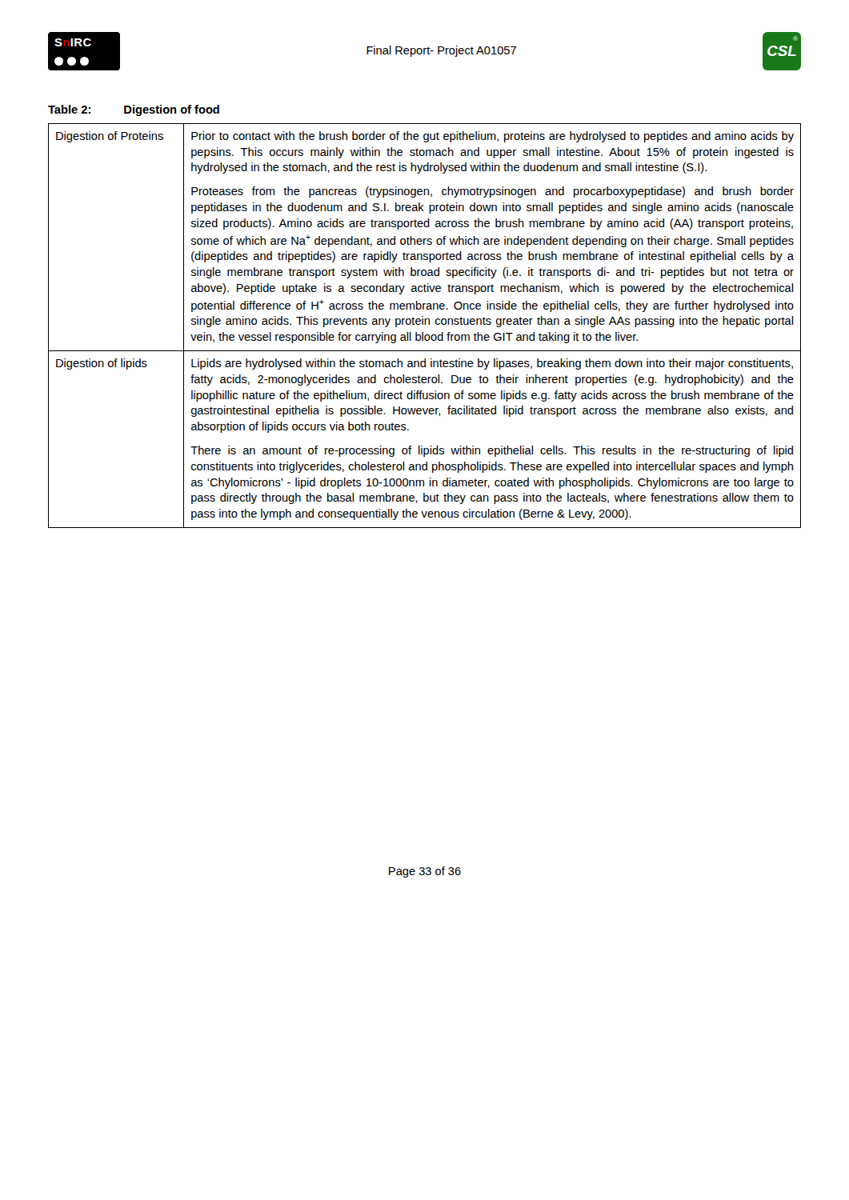Sn IRC
Final Report- Project A01057
® CSL
Table 2: Digestion of food
| Digestion of Proteins | Prior to contact with the brush border of the gut epithelium, proteins are hydrolysed to peptides and amino acids by pepsins. This occurs mainly within the stomach and upper small intestine. About 15% of protein ingested is hydrolysed in the stomach, and the rest is hydrolysed within the duodenum and small intestine (S.I). Proteases from the pancreas (trypsinogen, chymotrypsinogen and procarboxypeptidase) and brush border peptidases in the duodenum and S.I. break protein down into small peptides and single amino acids (nanoscale sized products). Amino acids are transported across the brush membrane by amino acid (AA) transport proteins, some of which are Na + dependant, and others of which are independent depending on their charge. Small peptides (dipeptides and tripeptides) are rapidly transported across the brush membrane of intestinal epithelial cells by a single membrane transport system with broad specificity (i.e. it transports di- and tri- peptides but not tetra or above). Peptide uptake is a secondary active transport mechanism, which is powered by the electrochemical potential difference of H + across the membrane. Once inside the epithelial cells, they are further hydrolysed into single amino acids. This prevents any protein constuents greater than a single AAs passing into the hepatic portal vein, the vessel responsible for carrying all blood from the GIT and taking it to the liver. |
| Digestion of lipids | Lipids are hydrolysed within the stomach and intestine by lipases, breaking them down into their major constituents, fatty acids, 2-monoglycerides and cholesterol. Due to their inherent properties (e.g. hydrophobicity) and the lipophillic nature of the epithelium, direct diffusion of some lipids e.g. fatty acids across the brush membrane of the gastrointestinal epithelia is possible. However, facilitated lipid transport across the membrane also exists, and absorption of lipids occurs via both routes. There is an amount of re-processing of lipids within epithelial cells. This results in the re-structuring of lipid constituents into triglycerides, cholesterol and phospholipids. These are expelled into intercellular spaces and lymph as ‘Chylomicrons’ - lipid droplets 10-1000nm in diameter, coated with phospholipids. Chylomicrons are too large to pass directly through the basal membrane, but they can pass into the lacteals, where fenestrations allow them to pass into the lymph and consequentially the venous circulation (Berne & Levy, 2000). |
Page 33 of 36